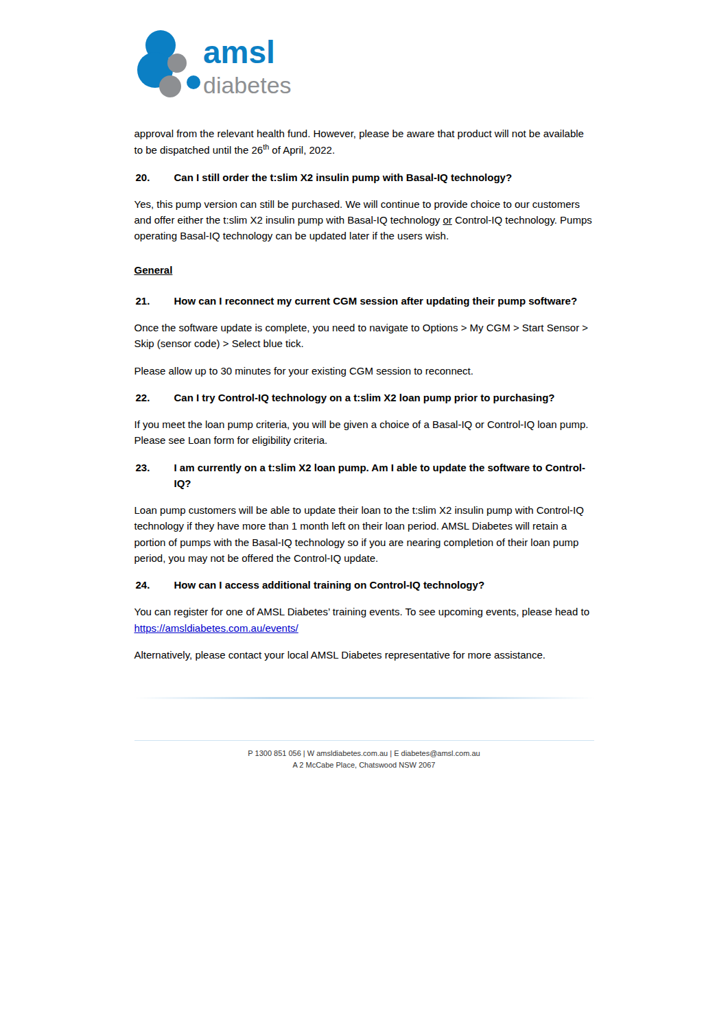amsl diabetes
approval from the relevant health fund. However, please be aware that product will not be available to be dispatched until the 26th of April, 2022.
20. Can I still order the t:slim X2 insulin pump with Basal-IQ technology?
Yes, this pump version can still be purchased. We will continue to provide choice to our customers and offer either the t:slim X2 insulin pump with Basal-IQ technology or Control-IQ technology. Pumps operating Basal-IQ technology can be updated later if the users wish.
General
21. How can I reconnect my current CGM session after updating their pump software?
Once the software update is complete, you need to navigate to Options > My CGM > Start Sensor > Skip (sensor code) > Select blue tick.
Please allow up to 30 minutes for your existing CGM session to reconnect.
22. Can I try Control-IQ technology on a t:slim X2 loan pump prior to purchasing?
If you meet the loan pump criteria, you will be given a choice of a Basal-IQ or Control-IQ loan pump. Please see Loan form for eligibility criteria.
23. I am currently on a t:slim X2 loan pump. Am I able to update the software to Control-IQ?
Loan pump customers will be able to update their loan to the t:slim X2 insulin pump with Control-IQ technology if they have more than 1 month left on their loan period. AMSL Diabetes will retain a portion of pumps with the Basal-IQ technology so if you are nearing completion of their loan pump period, you may not be offered the Control-IQ update.
24. How can I access additional training on Control-IQ technology?
You can register for one of AMSL Diabetes’ training events. To see upcoming events, please head to https://amsldiabetes.com.au/events/
Alternatively, please contact your local AMSL Diabetes representative for more assistance.
P 1300 851 056 | W amsldiabetes.com.au | E diabetes@amsl.com.au
A 2 McCabe Place, Chatswood NSW 2067